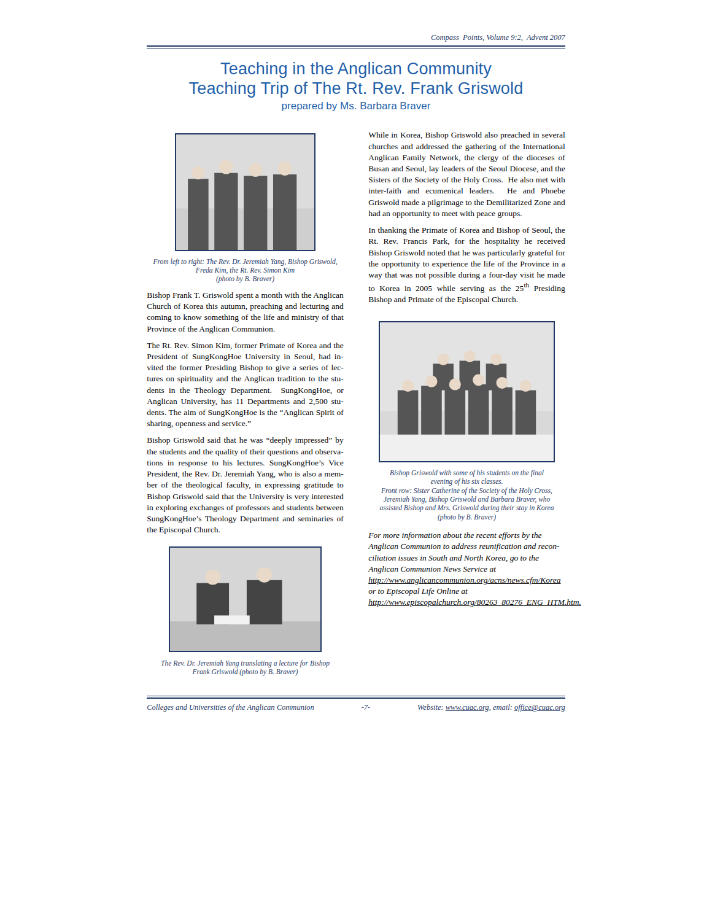Compass Points, Volume 9:2, Advent 2007
Teaching in the Anglican Community
Teaching Trip of The Rt. Rev. Frank Griswold
prepared by Ms. Barbara Braver
From left to right: The Rev. Dr. Jeremiah Yang, Bishop Griswold,
Freda Kim, the Rt. Rev. Simon Kim
(photo by B. Braver)
Bishop Frank T. Griswold spent a month with the Anglican Church of Korea this autumn, preaching and lecturing and coming to know something of the life and ministry of that Province of the Anglican Communion.
The Rt. Rev. Simon Kim, former Primate of Korea and the President of SungKongHoe University in Seoul, had invited the former Presiding Bishop to give a series of lectures on spirituality and the Anglican tradition to the students in the Theology Department. SungKongHoe, or Anglican University, has 11 Departments and 2,500 students. The aim of SungKongHoe is the “Anglican Spirit of sharing, openness and service.”
Bishop Griswold said that he was “deeply impressed” by the students and the quality of their questions and observations in response to his lectures. SungKongHoe’s Vice President, the Rev. Dr. Jeremiah Yang, who is also a member of the theological faculty, in expressing gratitude to Bishop Griswold said that the University is very interested in exploring exchanges of professors and students between SungKongHoe’s Theology Department and seminaries of the Episcopal Church.
The Rev. Dr. Jeremiah Yang translating a lecture for Bishop
Frank Griswold (photo by B. Braver)
While in Korea, Bishop Griswold also preached in several churches and addressed the gathering of the International Anglican Family Network, the clergy of the dioceses of Busan and Seoul, lay leaders of the Seoul Diocese, and the Sisters of the Society of the Holy Cross. He also met with inter-faith and ecumenical leaders. He and Phoebe Griswold made a pilgrimage to the Demilitarized Zone and had an opportunity to meet with peace groups.
In thanking the Primate of Korea and Bishop of Seoul, the Rt. Rev. Francis Park, for the hospitality he received Bishop Griswold noted that he was particularly grateful for the opportunity to experience the life of the Province in a way that was not possible during a four-day visit he made to Korea in 2005 while serving as the 25th Presiding Bishop and Primate of the Episcopal Church.
Bishop Griswold with some of his students on the final
evening of his six classes.
Front row: Sister Catherine of the Society of the Holy Cross,
Jeremiah Yang, Bishop Griswold and Barbara Braver, who
assisted Bishop and Mrs. Griswold during their stay in Korea
(photo by B. Braver)
For more information about the recent efforts by the Anglican Communion to address reunification and reconciliation issues in South and North Korea, go to the Anglican Communion News Service at http://www.anglicancommunion.org/acns/news.cfm/Korea or to Episcopal Life Online at http://www.episcopalchurch.org/80263_80276_ENG_HTM.htm.
Colleges and Universities of the Anglican Communion
-7-
Website: www.cuac.org, email: office@cuac.org